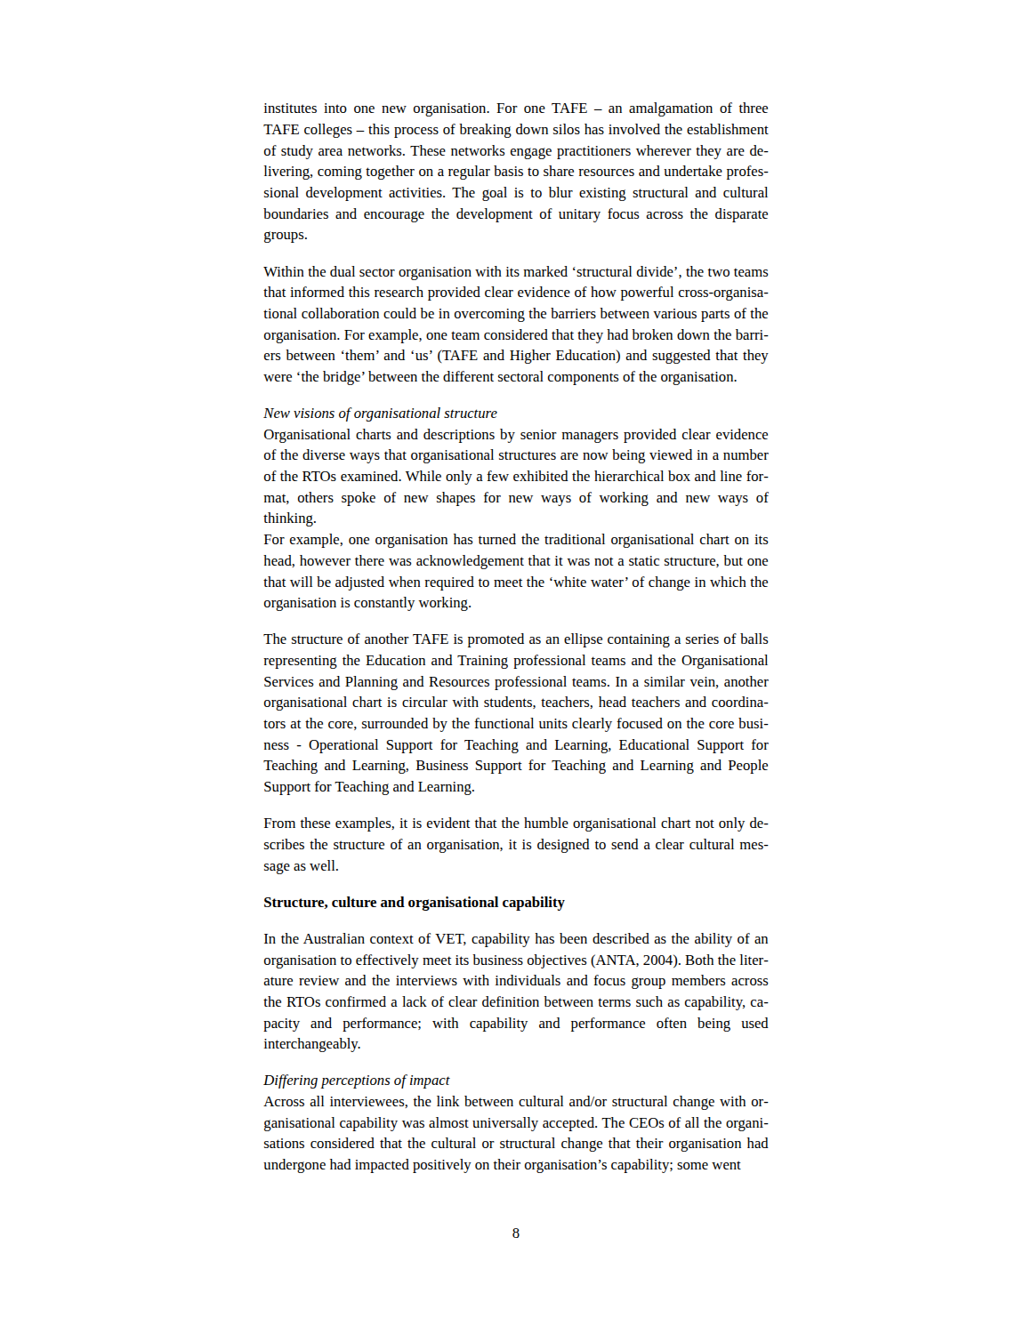institutes into one new organisation. For one TAFE – an amalgamation of three TAFE colleges – this process of breaking down silos has involved the establishment of study area networks. These networks engage practitioners wherever they are delivering, coming together on a regular basis to share resources and undertake professional development activities. The goal is to blur existing structural and cultural boundaries and encourage the development of unitary focus across the disparate groups.
Within the dual sector organisation with its marked ‘structural divide’, the two teams that informed this research provided clear evidence of how powerful cross-organisational collaboration could be in overcoming the barriers between various parts of the organisation. For example, one team considered that they had broken down the barriers between ‘them’ and ‘us’ (TAFE and Higher Education) and suggested that they were ‘the bridge’ between the different sectoral components of the organisation.
New visions of organisational structure
Organisational charts and descriptions by senior managers provided clear evidence of the diverse ways that organisational structures are now being viewed in a number of the RTOs examined. While only a few exhibited the hierarchical box and line format, others spoke of new shapes for new ways of working and new ways of thinking.
For example, one organisation has turned the traditional organisational chart on its head, however there was acknowledgement that it was not a static structure, but one that will be adjusted when required to meet the ‘white water’ of change in which the organisation is constantly working.
The structure of another TAFE is promoted as an ellipse containing a series of balls representing the Education and Training professional teams and the Organisational Services and Planning and Resources professional teams. In a similar vein, another organisational chart is circular with students, teachers, head teachers and coordinators at the core, surrounded by the functional units clearly focused on the core business - Operational Support for Teaching and Learning, Educational Support for Teaching and Learning, Business Support for Teaching and Learning and People Support for Teaching and Learning.
From these examples, it is evident that the humble organisational chart not only describes the structure of an organisation, it is designed to send a clear cultural message as well.
Structure, culture and organisational capability
In the Australian context of VET, capability has been described as the ability of an organisation to effectively meet its business objectives (ANTA, 2004). Both the literature review and the interviews with individuals and focus group members across the RTOs confirmed a lack of clear definition between terms such as capability, capacity and performance; with capability and performance often being used interchangeably.
Differing perceptions of impact
Across all interviewees, the link between cultural and/or structural change with organisational capability was almost universally accepted. The CEOs of all the organisations considered that the cultural or structural change that their organisation had undergone had impacted positively on their organisation’s capability; some went
8